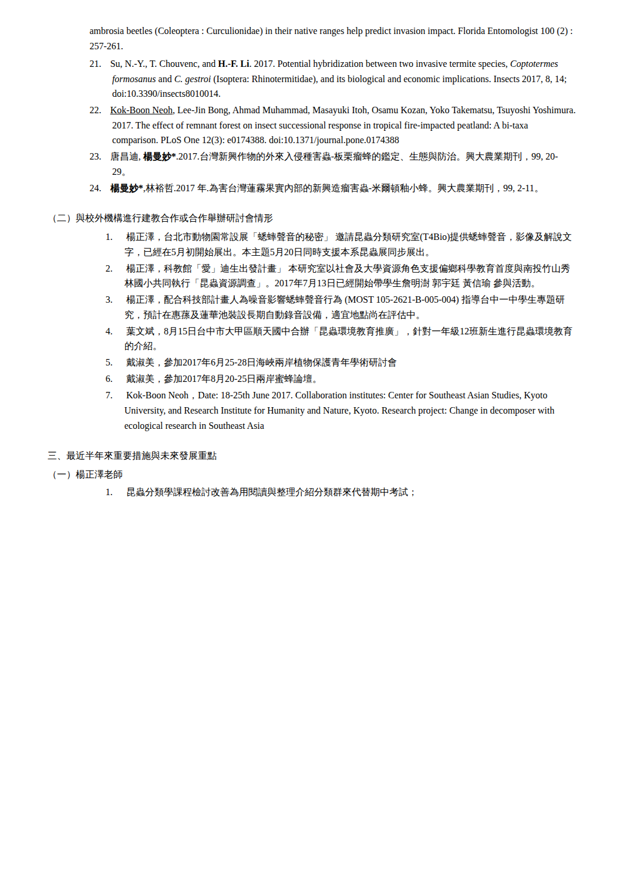ambrosia beetles (Coleoptera : Curculionidae) in their native ranges help predict invasion impact. Florida Entomologist 100 (2) : 257-261.
21. Su, N.-Y., T. Chouvenc, and H.-F. Li. 2017. Potential hybridization between two invasive termite species, Coptotermes formosanus and C. gestroi (Isoptera: Rhinotermitidae), and its biological and economic implications. Insects 2017, 8, 14; doi:10.3390/insects8010014.
22. Kok-Boon Neoh, Lee-Jin Bong, Ahmad Muhammad, Masayuki Itoh, Osamu Kozan, Yoko Takematsu, Tsuyoshi Yoshimura. 2017. The effect of remnant forest on insect successional response in tropical fire-impacted peatland: A bi-taxa comparison. PLoS One 12(3): e0174388. doi:10.1371/journal.pone.0174388
23. 唐昌迪, 楊曼妙*.2017.台灣新興作物的外來入侵種害蟲-板栗瘤蜂的鑑定、生態與防治。興大農業期刊，99, 20-29。
24. 楊曼妙*,林裕哲.2017 年.為害台灣蓮霧果實內部的新興造瘤害蟲-米爾頓釉小蜂。興大農業期刊，99, 2-11。
（二）與校外機構進行建教合作或合作舉辦研討會情形
1. 楊正澤，台北市動物園常設展「蟋蟀聲音的秘密」 邀請昆蟲分類研究室(T4Bio)提供蟋蟀聲音，影像及解說文字，已經在5月初開始展出。本主題5月20日同時支援本系昆蟲展同步展出。
2. 楊正澤，科教館「愛」迪生出發計畫」 本研究室以社會及大學資源角色支援偏鄉科學教育首度與南投竹山秀林國小共同執行「昆蟲資源調查」。2017年7月13日已經開始帶學生詹明澍 郭宇廷 黃信瑜 參與活動。
3. 楊正澤，配合科技部計畫人為噪音影響蟋蟀聲音行為 (MOST 105-2621-B-005-004) 指導台中一中學生專題研究，預計在惠蓀及蓮華池裝設長期自動錄音設備，適宜地點尚在評估中。
4. 葉文斌，8月15日台中市大甲區順天國中合辦「昆蟲環境教育推廣」，針對一年級12班新生進行昆蟲環境教育的介紹。
5. 戴淑美，參加2017年6月25-28日海峽兩岸植物保護青年學術研討會
6. 戴淑美，參加2017年8月20-25日兩岸蜜蜂論壇。
7. Kok-Boon Neoh，Date: 18-25th June 2017. Collaboration institutes: Center for Southeast Asian Studies, Kyoto University, and Research Institute for Humanity and Nature, Kyoto. Research project: Change in decomposer with ecological research in Southeast Asia
三、最近半年來重要措施與未來發展重點
（一）楊正澤老師
1. 昆蟲分類學課程檢討改善為用閱讀與整理介紹分類群來代替期中考試；